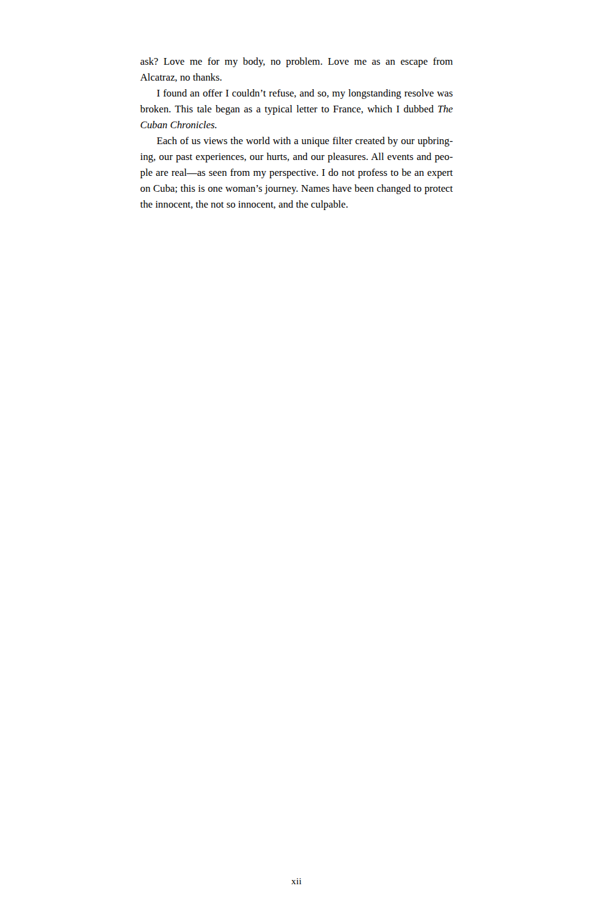ask? Love me for my body, no problem. Love me as an escape from Alcatraz, no thanks.
I found an offer I couldn’t refuse, and so, my longstanding resolve was broken. This tale began as a typical letter to France, which I dubbed The Cuban Chronicles.
Each of us views the world with a unique filter created by our upbringing, our past experiences, our hurts, and our pleasures. All events and people are real—as seen from my perspective. I do not profess to be an expert on Cuba; this is one woman’s journey. Names have been changed to protect the innocent, the not so innocent, and the culpable.
xii